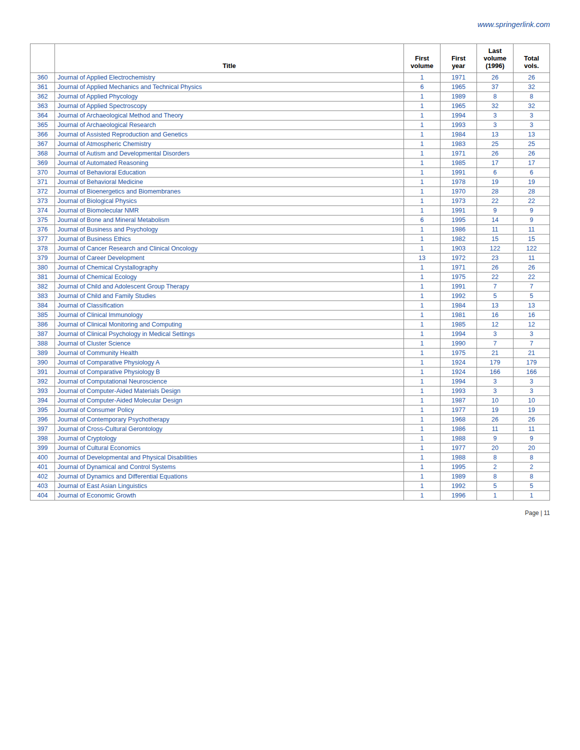www.springerlink.com
| | Title | First volume | First year | Last volume (1996) | Total vols. |
| --- | --- | --- | --- | --- | --- |
| 360 | Journal of Applied Electrochemistry | 1 | 1971 | 26 | 26 |
| 361 | Journal of Applied Mechanics and Technical Physics | 6 | 1965 | 37 | 32 |
| 362 | Journal of Applied Phycology | 1 | 1989 | 8 | 8 |
| 363 | Journal of Applied Spectroscopy | 1 | 1965 | 32 | 32 |
| 364 | Journal of Archaeological Method and Theory | 1 | 1994 | 3 | 3 |
| 365 | Journal of Archaeological Research | 1 | 1993 | 3 | 3 |
| 366 | Journal of Assisted Reproduction and Genetics | 1 | 1984 | 13 | 13 |
| 367 | Journal of Atmospheric Chemistry | 1 | 1983 | 25 | 25 |
| 368 | Journal of Autism and Developmental Disorders | 1 | 1971 | 26 | 26 |
| 369 | Journal of Automated Reasoning | 1 | 1985 | 17 | 17 |
| 370 | Journal of Behavioral Education | 1 | 1991 | 6 | 6 |
| 371 | Journal of Behavioral Medicine | 1 | 1978 | 19 | 19 |
| 372 | Journal of Bioenergetics and Biomembranes | 1 | 1970 | 28 | 28 |
| 373 | Journal of Biological Physics | 1 | 1973 | 22 | 22 |
| 374 | Journal of Biomolecular NMR | 1 | 1991 | 9 | 9 |
| 375 | Journal of Bone and Mineral Metabolism | 6 | 1995 | 14 | 9 |
| 376 | Journal of Business and Psychology | 1 | 1986 | 11 | 11 |
| 377 | Journal of Business Ethics | 1 | 1982 | 15 | 15 |
| 378 | Journal of Cancer Research and Clinical Oncology | 1 | 1903 | 122 | 122 |
| 379 | Journal of Career Development | 13 | 1972 | 23 | 11 |
| 380 | Journal of Chemical Crystallography | 1 | 1971 | 26 | 26 |
| 381 | Journal of Chemical Ecology | 1 | 1975 | 22 | 22 |
| 382 | Journal of Child and Adolescent Group Therapy | 1 | 1991 | 7 | 7 |
| 383 | Journal of Child and Family Studies | 1 | 1992 | 5 | 5 |
| 384 | Journal of Classification | 1 | 1984 | 13 | 13 |
| 385 | Journal of Clinical Immunology | 1 | 1981 | 16 | 16 |
| 386 | Journal of Clinical Monitoring and Computing | 1 | 1985 | 12 | 12 |
| 387 | Journal of Clinical Psychology in Medical Settings | 1 | 1994 | 3 | 3 |
| 388 | Journal of Cluster Science | 1 | 1990 | 7 | 7 |
| 389 | Journal of Community Health | 1 | 1975 | 21 | 21 |
| 390 | Journal of Comparative Physiology A | 1 | 1924 | 179 | 179 |
| 391 | Journal of Comparative Physiology B | 1 | 1924 | 166 | 166 |
| 392 | Journal of Computational Neuroscience | 1 | 1994 | 3 | 3 |
| 393 | Journal of Computer-Aided Materials Design | 1 | 1993 | 3 | 3 |
| 394 | Journal of Computer-Aided Molecular Design | 1 | 1987 | 10 | 10 |
| 395 | Journal of Consumer Policy | 1 | 1977 | 19 | 19 |
| 396 | Journal of Contemporary Psychotherapy | 1 | 1968 | 26 | 26 |
| 397 | Journal of Cross-Cultural Gerontology | 1 | 1986 | 11 | 11 |
| 398 | Journal of Cryptology | 1 | 1988 | 9 | 9 |
| 399 | Journal of Cultural Economics | 1 | 1977 | 20 | 20 |
| 400 | Journal of Developmental and Physical Disabilities | 1 | 1988 | 8 | 8 |
| 401 | Journal of Dynamical and Control Systems | 1 | 1995 | 2 | 2 |
| 402 | Journal of Dynamics and Differential Equations | 1 | 1989 | 8 | 8 |
| 403 | Journal of East Asian Linguistics | 1 | 1992 | 5 | 5 |
| 404 | Journal of Economic Growth | 1 | 1996 | 1 | 1 |
Page | 11